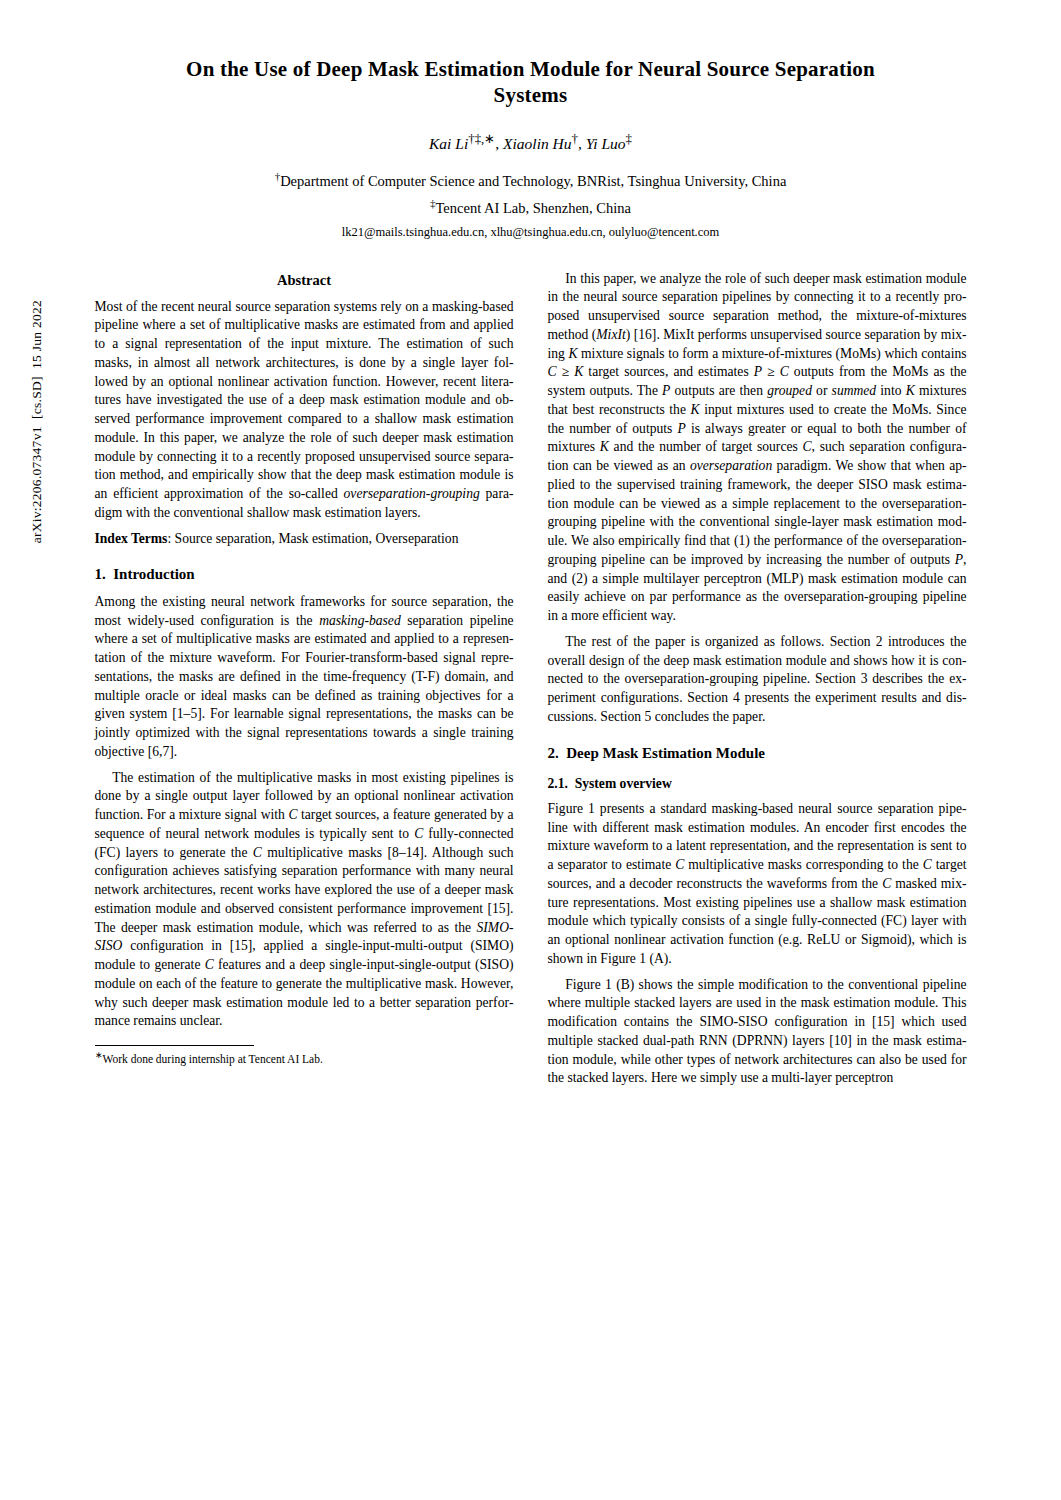arXiv:2206.07347v1 [cs.SD] 15 Jun 2022
On the Use of Deep Mask Estimation Module for Neural Source Separation
Systems
Kai Li†‡,∗, Xiaolin Hu†, Yi Luo‡
†Department of Computer Science and Technology, BNRist, Tsinghua University, China
‡Tencent AI Lab, Shenzhen, China
lk21@mails.tsinghua.edu.cn, xlhu@tsinghua.edu.cn, oulyluo@tencent.com
Abstract
Most of the recent neural source separation systems rely on a masking-based pipeline where a set of multiplicative masks are estimated from and applied to a signal representation of the input mixture. The estimation of such masks, in almost all network architectures, is done by a single layer followed by an optional nonlinear activation function. However, recent literatures have investigated the use of a deep mask estimation module and observed performance improvement compared to a shallow mask estimation module. In this paper, we analyze the role of such deeper mask estimation module by connecting it to a recently proposed unsupervised source separation method, and empirically show that the deep mask estimation module is an efficient approximation of the so-called overseparation-grouping paradigm with the conventional shallow mask estimation layers.
Index Terms: Source separation, Mask estimation, Overseparation
1. Introduction
Among the existing neural network frameworks for source separation, the most widely-used configuration is the masking-based separation pipeline where a set of multiplicative masks are estimated and applied to a representation of the mixture waveform. For Fourier-transform-based signal representations, the masks are defined in the time-frequency (T-F) domain, and multiple oracle or ideal masks can be defined as training objectives for a given system [1–5]. For learnable signal representations, the masks can be jointly optimized with the signal representations towards a single training objective [6,7].
The estimation of the multiplicative masks in most existing pipelines is done by a single output layer followed by an optional nonlinear activation function. For a mixture signal with C target sources, a feature generated by a sequence of neural network modules is typically sent to C fully-connected (FC) layers to generate the C multiplicative masks [8–14]. Although such configuration achieves satisfying separation performance with many neural network architectures, recent works have explored the use of a deeper mask estimation module and observed consistent performance improvement [15]. The deeper mask estimation module, which was referred to as the SIMO-SISO configuration in [15], applied a single-input-multi-output (SIMO) module to generate C features and a deep single-input-single-output (SISO) module on each of the feature to generate the multiplicative mask. However, why such deeper mask estimation module led to a better separation performance remains unclear.
∗Work done during internship at Tencent AI Lab.
In this paper, we analyze the role of such deeper mask estimation module in the neural source separation pipelines by connecting it to a recently proposed unsupervised source separation method, the mixture-of-mixtures method (MixIt) [16]. MixIt performs unsupervised source separation by mixing K mixture signals to form a mixture-of-mixtures (MoMs) which contains C ≥ K target sources, and estimates P ≥ C outputs from the MoMs as the system outputs. The P outputs are then grouped or summed into K mixtures that best reconstructs the K input mixtures used to create the MoMs. Since the number of outputs P is always greater or equal to both the number of mixtures K and the number of target sources C, such separation configuration can be viewed as an overseparation paradigm. We show that when applied to the supervised training framework, the deeper SISO mask estimation module can be viewed as a simple replacement to the overseparation-grouping pipeline with the conventional single-layer mask estimation module. We also empirically find that (1) the performance of the overseparation-grouping pipeline can be improved by increasing the number of outputs P, and (2) a simple multilayer perceptron (MLP) mask estimation module can easily achieve on par performance as the overseparation-grouping pipeline in a more efficient way.
The rest of the paper is organized as follows. Section 2 introduces the overall design of the deep mask estimation module and shows how it is connected to the overseparation-grouping pipeline. Section 3 describes the experiment configurations. Section 4 presents the experiment results and discussions. Section 5 concludes the paper.
2. Deep Mask Estimation Module
2.1. System overview
Figure 1 presents a standard masking-based neural source separation pipeline with different mask estimation modules. An encoder first encodes the mixture waveform to a latent representation, and the representation is sent to a separator to estimate C multiplicative masks corresponding to the C target sources, and a decoder reconstructs the waveforms from the C masked mixture representations. Most existing pipelines use a shallow mask estimation module which typically consists of a single fully-connected (FC) layer with an optional nonlinear activation function (e.g. ReLU or Sigmoid), which is shown in Figure 1 (A).
Figure 1 (B) shows the simple modification to the conventional pipeline where multiple stacked layers are used in the mask estimation module. This modification contains the SIMO-SISO configuration in [15] which used multiple stacked dual-path RNN (DPRNN) layers [10] in the mask estimation module, while other types of network architectures can also be used for the stacked layers. Here we simply use a multi-layer perceptron